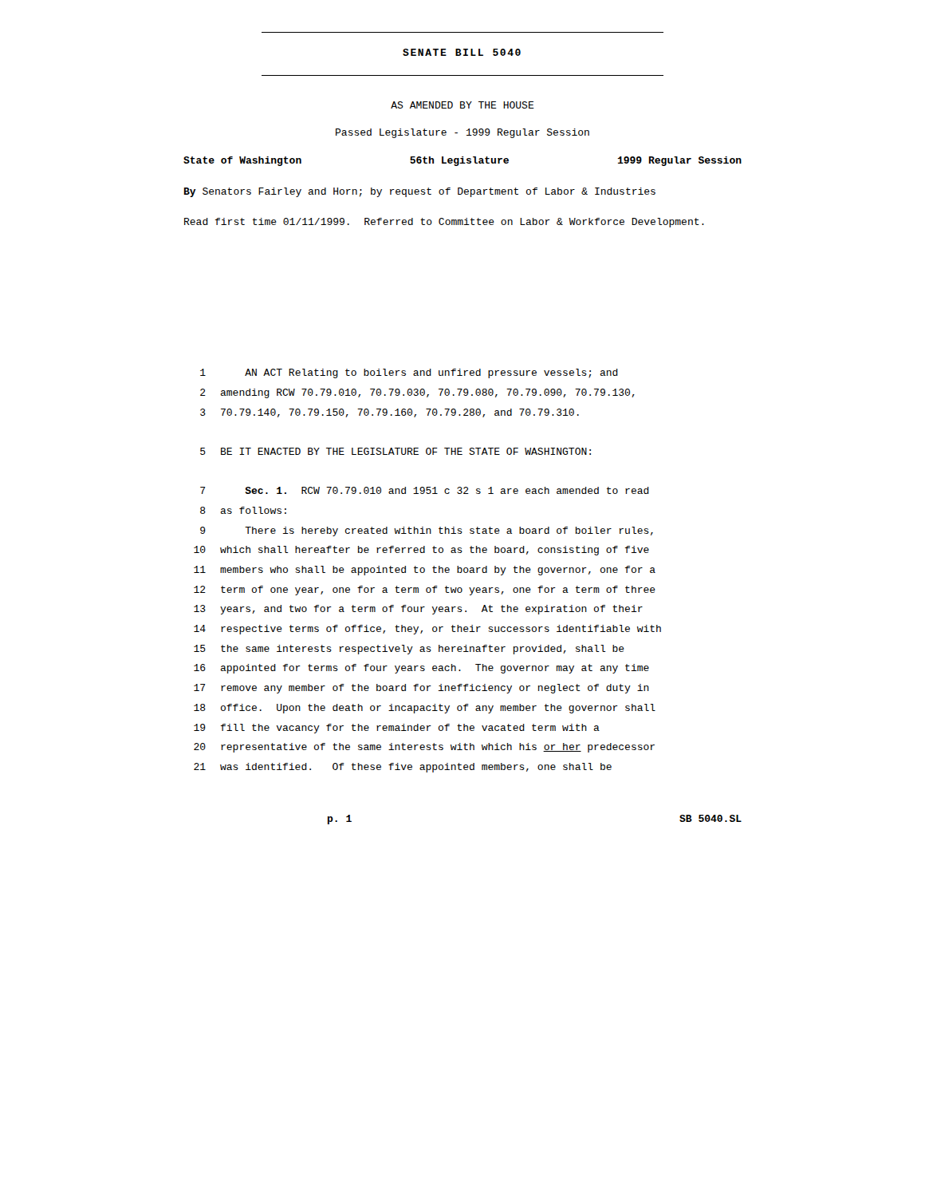SENATE BILL 5040
AS AMENDED BY THE HOUSE
Passed Legislature - 1999 Regular Session
State of Washington 56th Legislature 1999 Regular Session
By Senators Fairley and Horn; by request of Department of Labor & Industries
Read first time 01/11/1999. Referred to Committee on Labor & Workforce Development.
AN ACT Relating to boilers and unfired pressure vessels; and
amending RCW 70.79.010, 70.79.030, 70.79.080, 70.79.090, 70.79.130,
70.79.140, 70.79.150, 70.79.160, 70.79.280, and 70.79.310.
BE IT ENACTED BY THE LEGISLATURE OF THE STATE OF WASHINGTON:
Sec. 1. RCW 70.79.010 and 1951 c 32 s 1 are each amended to read
as follows:
There is hereby created within this state a board of boiler rules,
which shall hereafter be referred to as the board, consisting of five
members who shall be appointed to the board by the governor, one for a
term of one year, one for a term of two years, one for a term of three
years, and two for a term of four years. At the expiration of their
respective terms of office, they, or their successors identifiable with
the same interests respectively as hereinafter provided, shall be
appointed for terms of four years each. The governor may at any time
remove any member of the board for inefficiency or neglect of duty in
office. Upon the death or incapacity of any member the governor shall
fill the vacancy for the remainder of the vacated term with a
representative of the same interests with which his or her predecessor
was identified. Of these five appointed members, one shall be
p. 1 SB 5040.SL